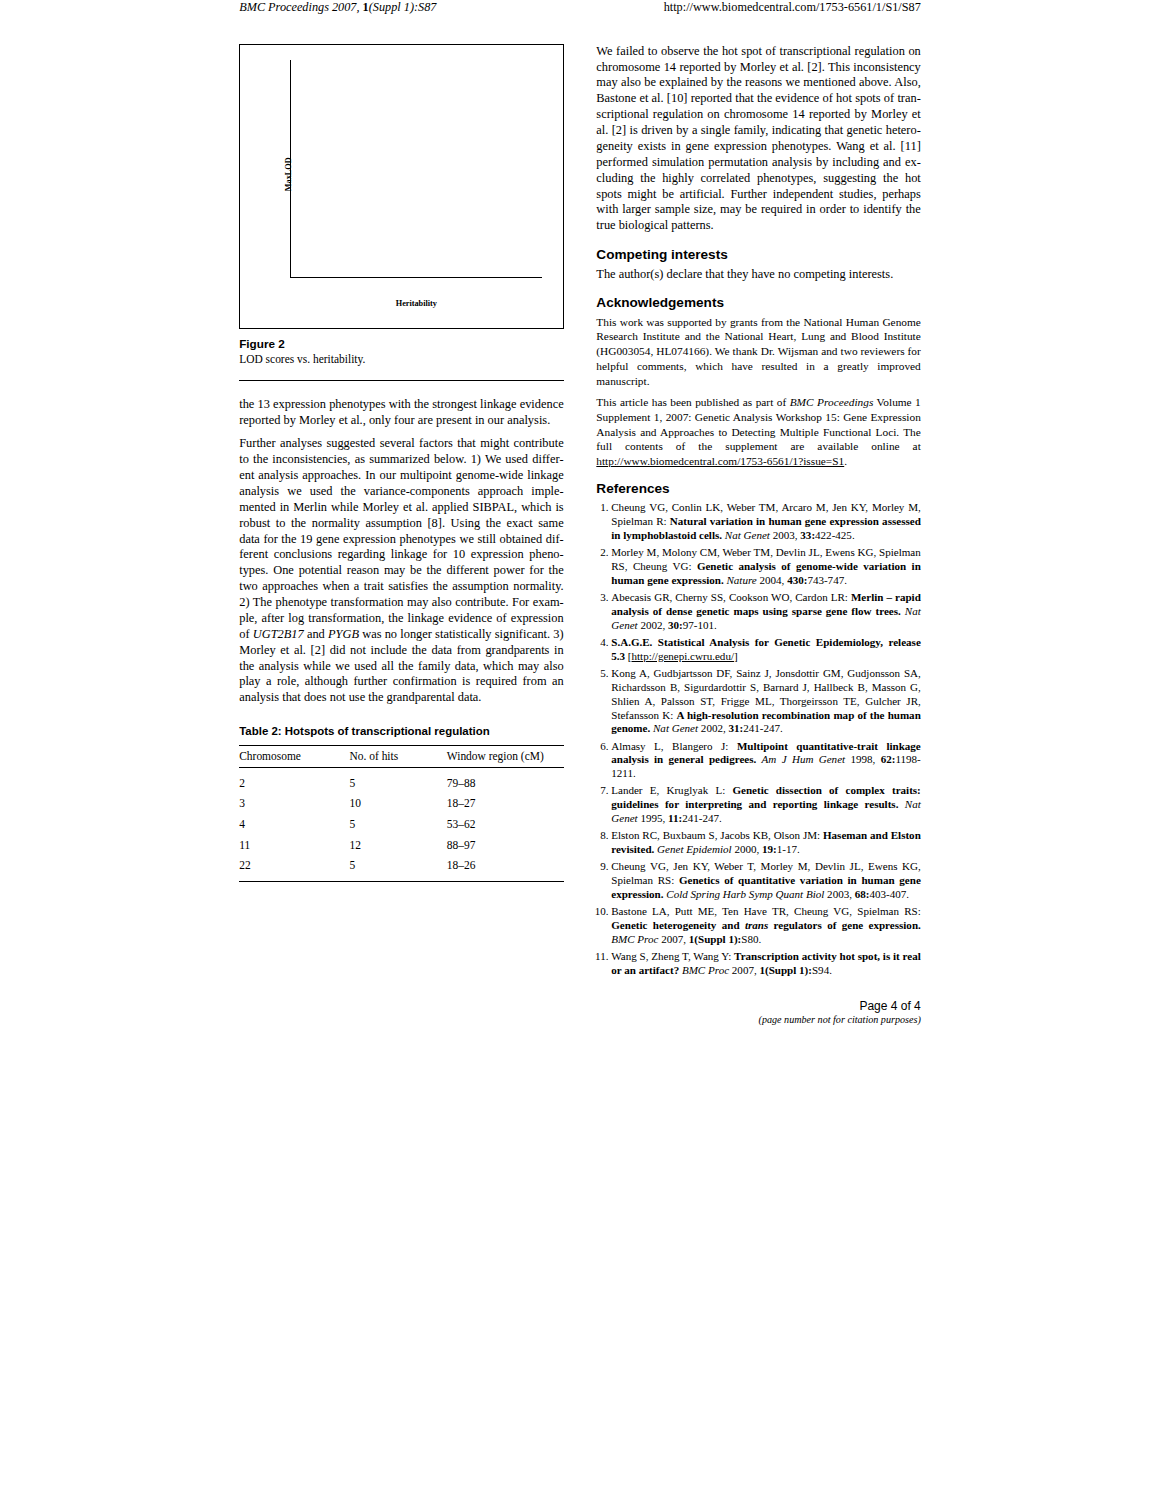BMC Proceedings 2007, 1(Suppl 1):S87
http://www.biomedcentral.com/1753-6561/1/S1/S87
MaxLOD
Heritability
Figure 2
LOD scores vs. heritability.
the 13 expression phenotypes with the strongest linkage evidence reported by Morley et al., only four are present in our analysis.
Further analyses suggested several factors that might contribute to the inconsistencies, as summarized below. 1) We used different analysis approaches. In our multipoint genome-wide linkage analysis we used the variance-components approach implemented in Merlin while Morley et al. applied SIBPAL, which is robust to the normality assumption [8]. Using the exact same data for the 19 gene expression phenotypes we still obtained different conclusions regarding linkage for 10 expression phenotypes. One potential reason may be the different power for the two approaches when a trait satisfies the assumption normality. 2) The phenotype transformation may also contribute. For example, after log transformation, the linkage evidence of expression of UGT2B17 and PYGB was no longer statistically significant. 3) Morley et al. [2] did not include the data from grandparents in the analysis while we used all the family data, which may also play a role, although further confirmation is required from an analysis that does not use the grandparental data.
Table 2: Hotspots of transcriptional regulation
| Chromosome | No. of hits | Window region (cM) |
| --- | --- | --- |
| 2 | 5 | 79–88 |
| 3 | 10 | 18–27 |
| 4 | 5 | 53–62 |
| 11 | 12 | 88–97 |
| 22 | 5 | 18–26 |
We failed to observe the hot spot of transcriptional regulation on chromosome 14 reported by Morley et al. [2]. This inconsistency may also be explained by the reasons we mentioned above. Also, Bastone et al. [10] reported that the evidence of hot spots of transcriptional regulation on chromosome 14 reported by Morley et al. [2] is driven by a single family, indicating that genetic heterogeneity exists in gene expression phenotypes. Wang et al. [11] performed simulation permutation analysis by including and excluding the highly correlated phenotypes, suggesting the hot spots might be artificial. Further independent studies, perhaps with larger sample size, may be required in order to identify the true biological patterns.
Competing interests
The author(s) declare that they have no competing interests.
Acknowledgements
This work was supported by grants from the National Human Genome Research Institute and the National Heart, Lung and Blood Institute (HG003054, HL074166). We thank Dr. Wijsman and two reviewers for helpful comments, which have resulted in a greatly improved manuscript.
This article has been published as part of BMC Proceedings Volume 1 Supplement 1, 2007: Genetic Analysis Workshop 15: Gene Expression Analysis and Approaches to Detecting Multiple Functional Loci. The full contents of the supplement are available online at http://www.biomedcentral.com/1753-6561/1?issue=S1.
References
Cheung VG, Conlin LK, Weber TM, Arcaro M, Jen KY, Morley M, Spielman R: Natural variation in human gene expression assessed in lymphoblastoid cells. Nat Genet 2003, 33: 422-425.
Morley M, Molony CM, Weber TM, Devlin JL, Ewens KG, Spielman RS, Cheung VG: Genetic analysis of genome-wide variation in human gene expression. Nature 2004, 430: 743-747.
Abecasis GR, Cherny SS, Cookson WO, Cardon LR: Merlin – rapid analysis of dense genetic maps using sparse gene flow trees. Nat Genet 2002, 30: 97-101.
S.A.G.E. Statistical Analysis for Genetic Epidemiology, release 5.3 [http://genepi.cwru.edu/]
Kong A, Gudbjartsson DF, Sainz J, Jonsdottir GM, Gudjonsson SA, Richardsson B, Sigurdardottir S, Barnard J, Hallbeck B, Masson G, Shlien A, Palsson ST, Frigge ML, Thorgeirsson TE, Gulcher JR, Stefansson K: A high-resolution recombination map of the human genome. Nat Genet 2002, 31: 241-247.
Almasy L, Blangero J: Multipoint quantitative-trait linkage analysis in general pedigrees. Am J Hum Genet 1998, 62: 1198-1211.
Lander E, Kruglyak L: Genetic dissection of complex traits: guidelines for interpreting and reporting linkage results. Nat Genet 1995, 11: 241-247.
Elston RC, Buxbaum S, Jacobs KB, Olson JM: Haseman and Elston revisited. Genet Epidemiol 2000, 19: 1-17.
Cheung VG, Jen KY, Weber T, Morley M, Devlin JL, Ewens KG, Spielman RS: Genetics of quantitative variation in human gene expression. Cold Spring Harb Symp Quant Biol 2003, 68: 403-407.
Bastone LA, Putt ME, Ten Have TR, Cheung VG, Spielman RS: Genetic heterogeneity and trans regulators of gene expression. BMC Proc 2007, 1(Suppl 1): S80.
Wang S, Zheng T, Wang Y: Transcription activity hot spot, is it real or an artifact? BMC Proc 2007, 1(Suppl 1): S94.
Page 4 of 4
(page number not for citation purposes)